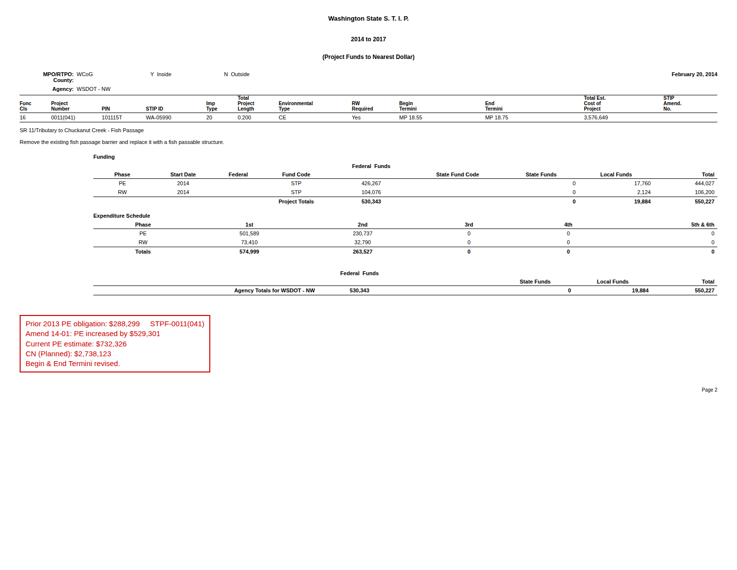Washington State S. T. I. P.
2014 to 2017
(Project Funds to Nearest Dollar)
MPO/RTPO: WCoG Y Inside N Outside February 20, 2014
County:
Agency: WSDOT - NW
| Func Cls | Project Number | PIN | STIP ID | Imp Type | Total Project Length | Environmental Type | RW Required | Begin Termini | End Termini | Total Est. Cost of Project | STIP Amend. No. |
| --- | --- | --- | --- | --- | --- | --- | --- | --- | --- | --- | --- |
| 16 | 0011(041) | 101115T | WA-05990 | 20 | 0.200 | CE | Yes | MP 18.55 | MP 18.75 | 3,576,649 | |
SR 11/Tributary to Chuckanut Creek - Fish Passage
Remove the existing fish passage barrier and replace it with a fish passable structure.
Funding
| | | | | Federal Funds | | | | |
| Phase | Start Date | Federal | Fund Code | | State Fund Code | State Funds | Local Funds | Total |
| PE | 2014 | | STP | 426,267 | | 0 | 17,760 | 444,027 |
| RW | 2014 | | STP | 104,076 | | 0 | 2,124 | 106,200 |
| | Project Totals | 530,343 | | 0 | 19,884 | 550,227 |
Expenditure Schedule
| Phase | 1st | 2nd | 3rd | 4th | 5th & 6th |
| --- | --- | --- | --- | --- | --- |
| PE | 501,589 | 230,737 | 0 | 0 | 0 |
| RW | 73,410 | 32,790 | 0 | 0 | 0 |
| Totals | 574,999 | 263,527 | 0 | 0 | 0 |
| | Federal Funds | | | | |
| | | | State Funds | Local Funds | Total |
| Agency Totals for WSDOT - NW | 530,343 | | 0 | 19,884 | 550,227 |
Prior 2013 PE obligation: $288,299 STPF-0011(041)
Amend 14-01: PE increased by $529,301
Current PE estimate: $732,326
CN (Planned): $2,738,123
Begin & End Termini revised.
Page 2